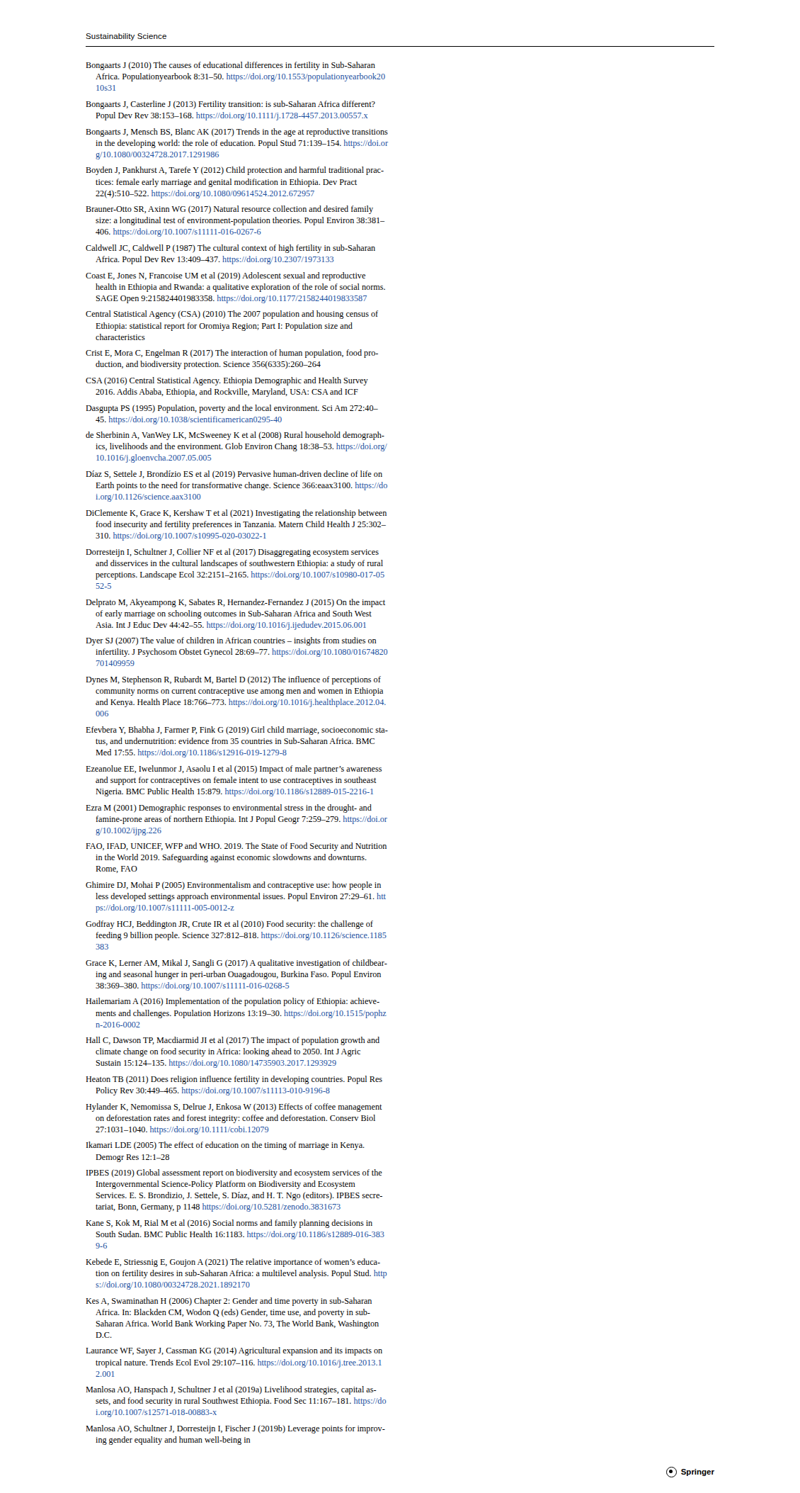Sustainability Science
Bongaarts J (2010) The causes of educational differences in fertility in Sub-Saharan Africa. Populationyearbook 8:31–50. https://doi.org/10.1553/populationyearbook2010s31
Bongaarts J, Casterline J (2013) Fertility transition: is sub-Saharan Africa different? Popul Dev Rev 38:153–168. https://doi.org/10.1111/j.1728-4457.2013.00557.x
Bongaarts J, Mensch BS, Blanc AK (2017) Trends in the age at reproductive transitions in the developing world: the role of education. Popul Stud 71:139–154. https://doi.org/10.1080/00324728.2017.1291986
Boyden J, Pankhurst A, Tarefe Y (2012) Child protection and harmful traditional practices: female early marriage and genital modification in Ethiopia. Dev Pract 22(4):510–522. https://doi.org/10.1080/09614524.2012.672957
Brauner-Otto SR, Axinn WG (2017) Natural resource collection and desired family size: a longitudinal test of environment-population theories. Popul Environ 38:381–406. https://doi.org/10.1007/s11111-016-0267-6
Caldwell JC, Caldwell P (1987) The cultural context of high fertility in sub-Saharan Africa. Popul Dev Rev 13:409–437. https://doi.org/10.2307/1973133
Coast E, Jones N, Francoise UM et al (2019) Adolescent sexual and reproductive health in Ethiopia and Rwanda: a qualitative exploration of the role of social norms. SAGE Open 9:215824401983358. https://doi.org/10.1177/2158244019833587
Central Statistical Agency (CSA) (2010) The 2007 population and housing census of Ethiopia: statistical report for Oromiya Region; Part I: Population size and characteristics
Crist E, Mora C, Engelman R (2017) The interaction of human population, food production, and biodiversity protection. Science 356(6335):260–264
CSA (2016) Central Statistical Agency. Ethiopia Demographic and Health Survey 2016. Addis Ababa, Ethiopia, and Rockville, Maryland, USA: CSA and ICF
Dasgupta PS (1995) Population, poverty and the local environment. Sci Am 272:40–45. https://doi.org/10.1038/scientificamerican0295-40
de Sherbinin A, VanWey LK, McSweeney K et al (2008) Rural household demographics, livelihoods and the environment. Glob Environ Chang 18:38–53. https://doi.org/10.1016/j.gloenvcha.2007.05.005
Díaz S, Settele J, Brondízio ES et al (2019) Pervasive human-driven decline of life on Earth points to the need for transformative change. Science 366:eaax3100. https://doi.org/10.1126/science.aax3100
DiClemente K, Grace K, Kershaw T et al (2021) Investigating the relationship between food insecurity and fertility preferences in Tanzania. Matern Child Health J 25:302–310. https://doi.org/10.1007/s10995-020-03022-1
Dorresteijn I, Schultner J, Collier NF et al (2017) Disaggregating ecosystem services and disservices in the cultural landscapes of southwestern Ethiopia: a study of rural perceptions. Landscape Ecol 32:2151–2165. https://doi.org/10.1007/s10980-017-0552-5
Delprato M, Akyeampong K, Sabates R, Hernandez-Fernandez J (2015) On the impact of early marriage on schooling outcomes in Sub-Saharan Africa and South West Asia. Int J Educ Dev 44:42–55. https://doi.org/10.1016/j.ijedudev.2015.06.001
Dyer SJ (2007) The value of children in African countries – insights from studies on infertility. J Psychosom Obstet Gynecol 28:69–77. https://doi.org/10.1080/01674820701409959
Dynes M, Stephenson R, Rubardt M, Bartel D (2012) The influence of perceptions of community norms on current contraceptive use among men and women in Ethiopia and Kenya. Health Place 18:766–773. https://doi.org/10.1016/j.healthplace.2012.04.006
Efevbera Y, Bhabha J, Farmer P, Fink G (2019) Girl child marriage, socioeconomic status, and undernutrition: evidence from 35 countries in Sub-Saharan Africa. BMC Med 17:55. https://doi.org/10.1186/s12916-019-1279-8
Ezeanolue EE, Iwelunmor J, Asaolu I et al (2015) Impact of male partner’s awareness and support for contraceptives on female intent to use contraceptives in southeast Nigeria. BMC Public Health 15:879. https://doi.org/10.1186/s12889-015-2216-1
Ezra M (2001) Demographic responses to environmental stress in the drought- and famine-prone areas of northern Ethiopia. Int J Popul Geogr 7:259–279. https://doi.org/10.1002/ijpg.226
FAO, IFAD, UNICEF, WFP and WHO. 2019. The State of Food Security and Nutrition in the World 2019. Safeguarding against economic slowdowns and downturns. Rome, FAO
Ghimire DJ, Mohai P (2005) Environmentalism and contraceptive use: how people in less developed settings approach environmental issues. Popul Environ 27:29–61. https://doi.org/10.1007/s11111-005-0012-z
Godfray HCJ, Beddington JR, Crute IR et al (2010) Food security: the challenge of feeding 9 billion people. Science 327:812–818. https://doi.org/10.1126/science.1185383
Grace K, Lerner AM, Mikal J, Sangli G (2017) A qualitative investigation of childbearing and seasonal hunger in peri-urban Ouagadougou, Burkina Faso. Popul Environ 38:369–380. https://doi.org/10.1007/s11111-016-0268-5
Hailemariam A (2016) Implementation of the population policy of Ethiopia: achievements and challenges. Population Horizons 13:19–30. https://doi.org/10.1515/pophzn-2016-0002
Hall C, Dawson TP, Macdiarmid JI et al (2017) The impact of population growth and climate change on food security in Africa: looking ahead to 2050. Int J Agric Sustain 15:124–135. https://doi.org/10.1080/14735903.2017.1293929
Heaton TB (2011) Does religion influence fertility in developing countries. Popul Res Policy Rev 30:449–465. https://doi.org/10.1007/s11113-010-9196-8
Hylander K, Nemomissa S, Delrue J, Enkosa W (2013) Effects of coffee management on deforestation rates and forest integrity: coffee and deforestation. Conserv Biol 27:1031–1040. https://doi.org/10.1111/cobi.12079
Ikamari LDE (2005) The effect of education on the timing of marriage in Kenya. Demogr Res 12:1–28
IPBES (2019) Global assessment report on biodiversity and ecosystem services of the Intergovernmental Science-Policy Platform on Biodiversity and Ecosystem Services. E. S. Brondizio, J. Settele, S. Díaz, and H. T. Ngo (editors). IPBES secretariat, Bonn, Germany, p 1148 https://doi.org/10.5281/zenodo.3831673
Kane S, Kok M, Rial M et al (2016) Social norms and family planning decisions in South Sudan. BMC Public Health 16:1183. https://doi.org/10.1186/s12889-016-3839-6
Kebede E, Striessnig E, Goujon A (2021) The relative importance of women’s education on fertility desires in sub-Saharan Africa: a multilevel analysis. Popul Stud. https://doi.org/10.1080/00324728.2021.1892170
Kes A, Swaminathan H (2006) Chapter 2: Gender and time poverty in sub-Saharan Africa. In: Blackden CM, Wodon Q (eds) Gender, time use, and poverty in sub-Saharan Africa. World Bank Working Paper No. 73, The World Bank, Washington D.C.
Laurance WF, Sayer J, Cassman KG (2014) Agricultural expansion and its impacts on tropical nature. Trends Ecol Evol 29:107–116. https://doi.org/10.1016/j.tree.2013.12.001
Manlosa AO, Hanspach J, Schultner J et al (2019a) Livelihood strategies, capital assets, and food security in rural Southwest Ethiopia. Food Sec 11:167–181. https://doi.org/10.1007/s12571-018-00883-x
Manlosa AO, Schultner J, Dorresteijn I, Fischer J (2019b) Leverage points for improving gender equality and human well-being in
Springer